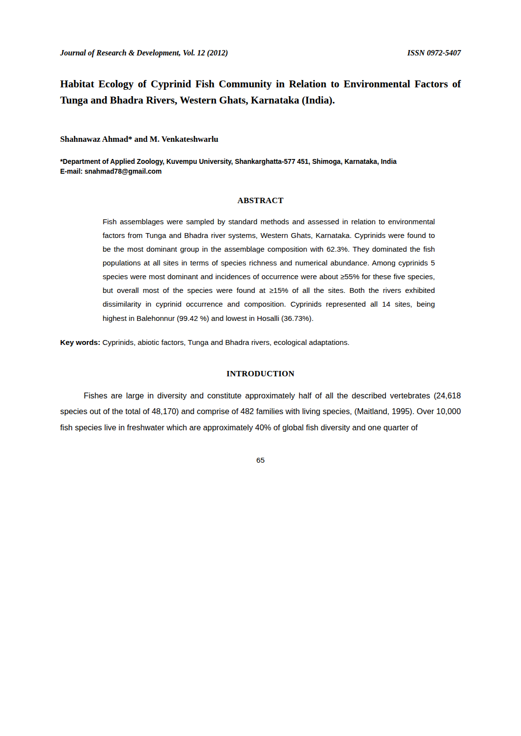Journal of Research & Development, Vol. 12 (2012) ISSN 0972-5407
Habitat Ecology of Cyprinid Fish Community in Relation to Environmental Factors of Tunga and Bhadra Rivers, Western Ghats, Karnataka (India).
Shahnawaz Ahmad* and M. Venkateshwarlu
*Department of Applied Zoology, Kuvempu University, Shankarghatta-577 451, Shimoga, Karnataka, India
E-mail: snahmad78@gmail.com
ABSTRACT
Fish assemblages were sampled by standard methods and assessed in relation to environmental factors from Tunga and Bhadra river systems, Western Ghats, Karnataka. Cyprinids were found to be the most dominant group in the assemblage composition with 62.3%. They dominated the fish populations at all sites in terms of species richness and numerical abundance. Among cyprinids 5 species were most dominant and incidences of occurrence were about ≥55% for these five species, but overall most of the species were found at ≥15% of all the sites. Both the rivers exhibited dissimilarity in cyprinid occurrence and composition. Cyprinids represented all 14 sites, being highest in Balehonnur (99.42 %) and lowest in Hosalli (36.73%).
Key words: Cyprinids, abiotic factors, Tunga and Bhadra rivers, ecological adaptations.
INTRODUCTION
Fishes are large in diversity and constitute approximately half of all the described vertebrates (24,618 species out of the total of 48,170) and comprise of 482 families with living species, (Maitland, 1995). Over 10,000 fish species live in freshwater which are approximately 40% of global fish diversity and one quarter of
65